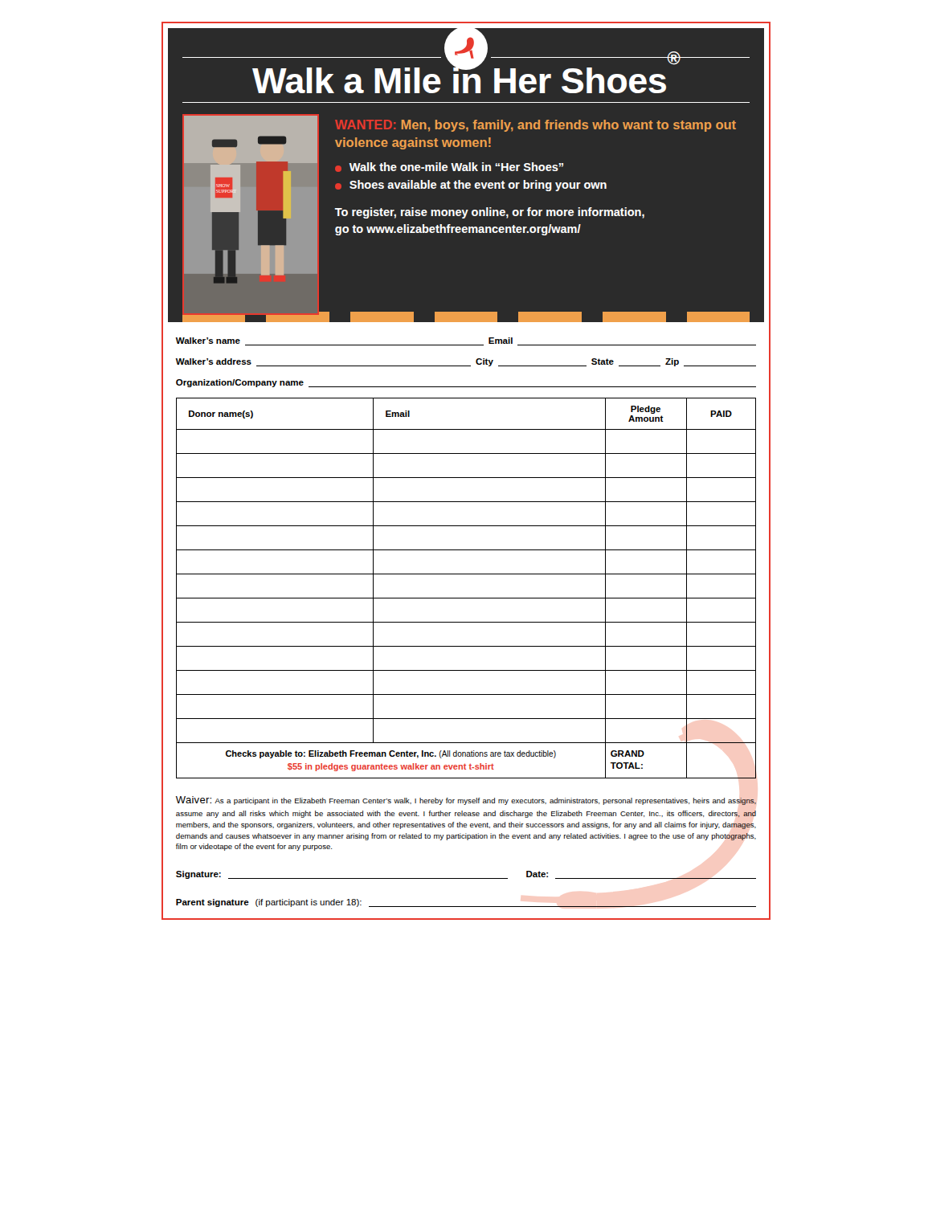Walk a Mile in Her Shoes®
SHOW SUPPORT
WANTED: Men, boys, family, and friends who want to stamp out violence against women!
Walk the one-mile Walk in “Her Shoes”
Shoes available at the event or bring your own
To register, raise money online, or for more information,
go to www.elizabethfreemancenter.org/wam/
Walker’s name Email
Walker’s address City State Zip
Organization/Company name
| Donor name(s) | Email | Pledge Amount | PAID |
| --- | --- | --- | --- |
| Checks payable to: Elizabeth Freeman Center, Inc. (All donations are tax deductible) $55 in pledges guarantees walker an event t-shirt | GRAND TOTAL: | |
Waiver: As a participant in the Elizabeth Freeman Center’s walk, I hereby for myself and my executors, administrators, personal representatives, heirs and assigns, assume any and all risks which might be associated with the event. I further release and discharge the Elizabeth Freeman Center, Inc., its officers, directors, and members, and the sponsors, organizers, volunteers, and other representatives of the event, and their successors and assigns, for any and all claims for injury, damages, demands and causes whatsoever in any manner arising from or related to my participation in the event and any related activities. I agree to the use of any photographs, film or videotape of the event for any purpose.
Signature: Date:
Parent signature (if participant is under 18):